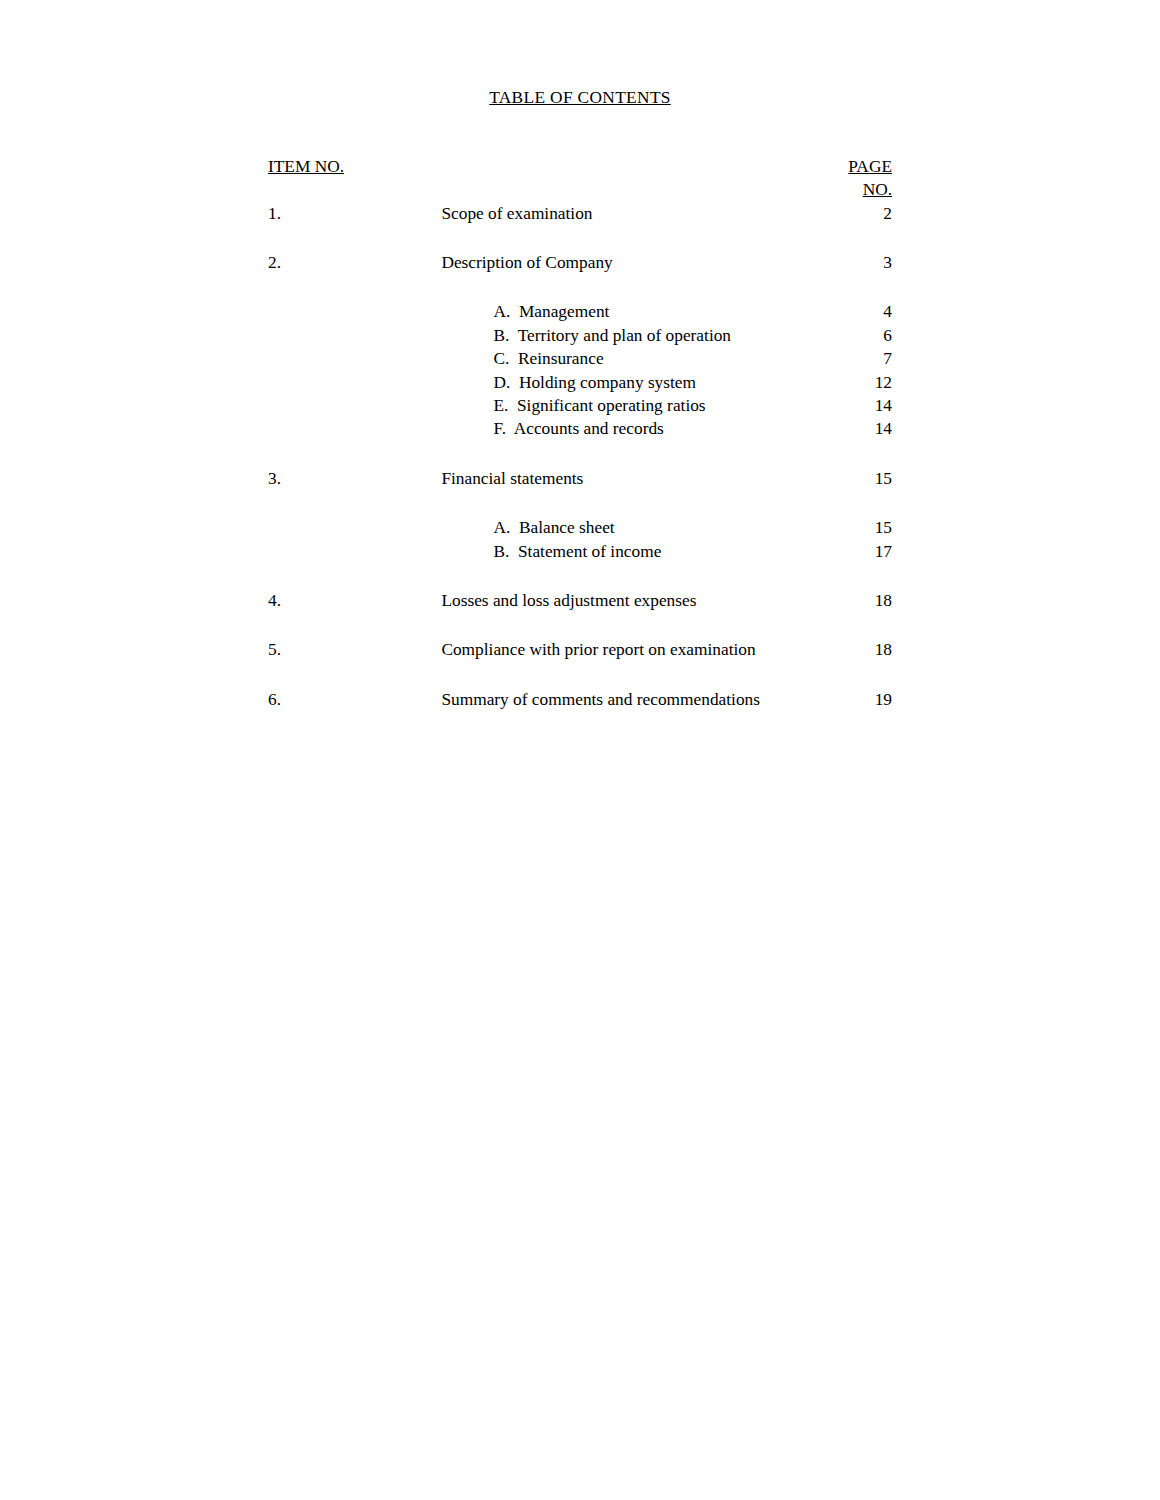TABLE OF CONTENTS
| ITEM NO. | | PAGE NO. |
| 1. | Scope of examination | 2 |
| 2. | Description of Company | 3 |
| | A. Management | 4 |
| | B. Territory and plan of operation | 6 |
| | C. Reinsurance | 7 |
| | D. Holding company system | 12 |
| | E. Significant operating ratios | 14 |
| | F. Accounts and records | 14 |
| 3. | Financial statements | 15 |
| | A. Balance sheet | 15 |
| | B. Statement of income | 17 |
| 4. | Losses and loss adjustment expenses | 18 |
| 5. | Compliance with prior report on examination | 18 |
| 6. | Summary of comments and recommendations | 19 |